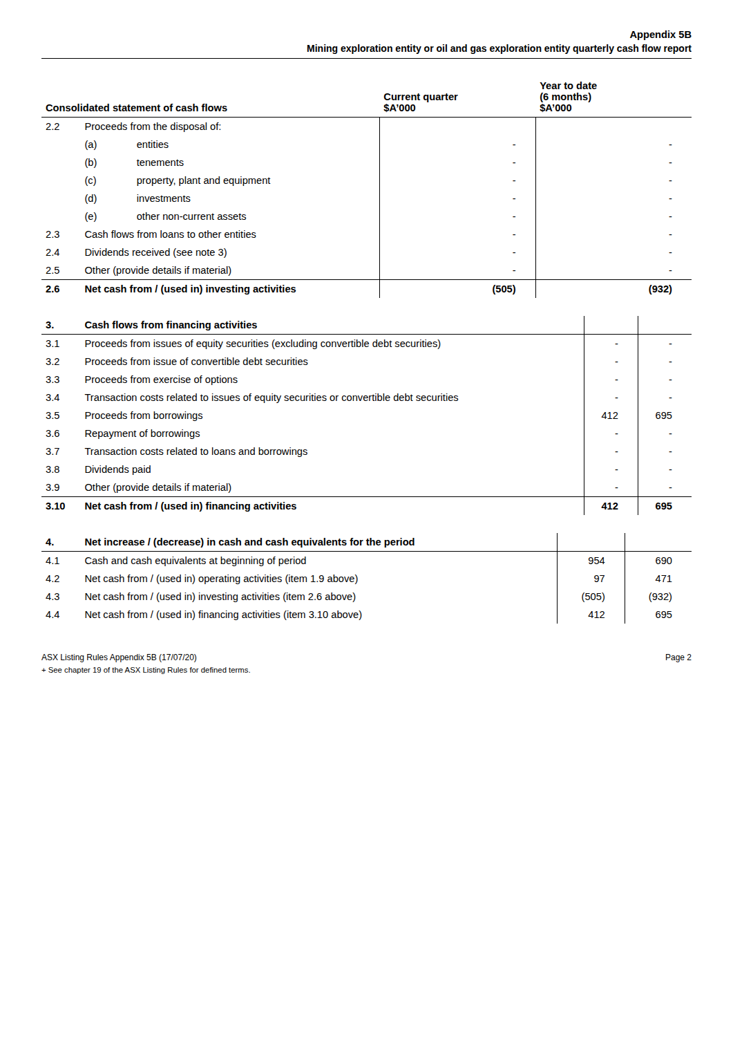Appendix 5B
Mining exploration entity or oil and gas exploration entity quarterly cash flow report
| Consolidated statement of cash flows | Current quarter $A’000 | Year to date (6 months) $A’000 |
| --- | --- | --- |
| 2.2 | Proceeds from the disposal of: | | |
| | (a) | entities | - | - |
| | (b) | tenements | - | - |
| | (c) | property, plant and equipment | - | - |
| | (d) | investments | - | - |
| | (e) | other non-current assets | - | - |
| 2.3 | Cash flows from loans to other entities | - | - |
| 2.4 | Dividends received (see note 3) | - | - |
| 2.5 | Other (provide details if material) | - | - |
| 2.6 | Net cash from / (used in) investing activities | (505) | (932) |
| 3. | Cash flows from financing activities | | |
| 3.1 | Proceeds from issues of equity securities (excluding convertible debt securities) | - | - |
| 3.2 | Proceeds from issue of convertible debt securities | - | - |
| 3.3 | Proceeds from exercise of options | - | - |
| 3.4 | Transaction costs related to issues of equity securities or convertible debt securities | - | - |
| 3.5 | Proceeds from borrowings | 412 | 695 |
| 3.6 | Repayment of borrowings | - | - |
| 3.7 | Transaction costs related to loans and borrowings | - | - |
| 3.8 | Dividends paid | - | - |
| 3.9 | Other (provide details if material) | - | - |
| 3.10 | Net cash from / (used in) financing activities | 412 | 695 |
| 4. | Net increase / (decrease) in cash and cash equivalents for the period | | |
| 4.1 | Cash and cash equivalents at beginning of period | 954 | 690 |
| 4.2 | Net cash from / (used in) operating activities (item 1.9 above) | 97 | 471 |
| 4.3 | Net cash from / (used in) investing activities (item 2.6 above) | (505) | (932) |
| 4.4 | Net cash from / (used in) financing activities (item 3.10 above) | 412 | 695 |
ASX Listing Rules Appendix 5B (17/07/20)
+ See chapter 19 of the ASX Listing Rules for defined terms.
Page 2